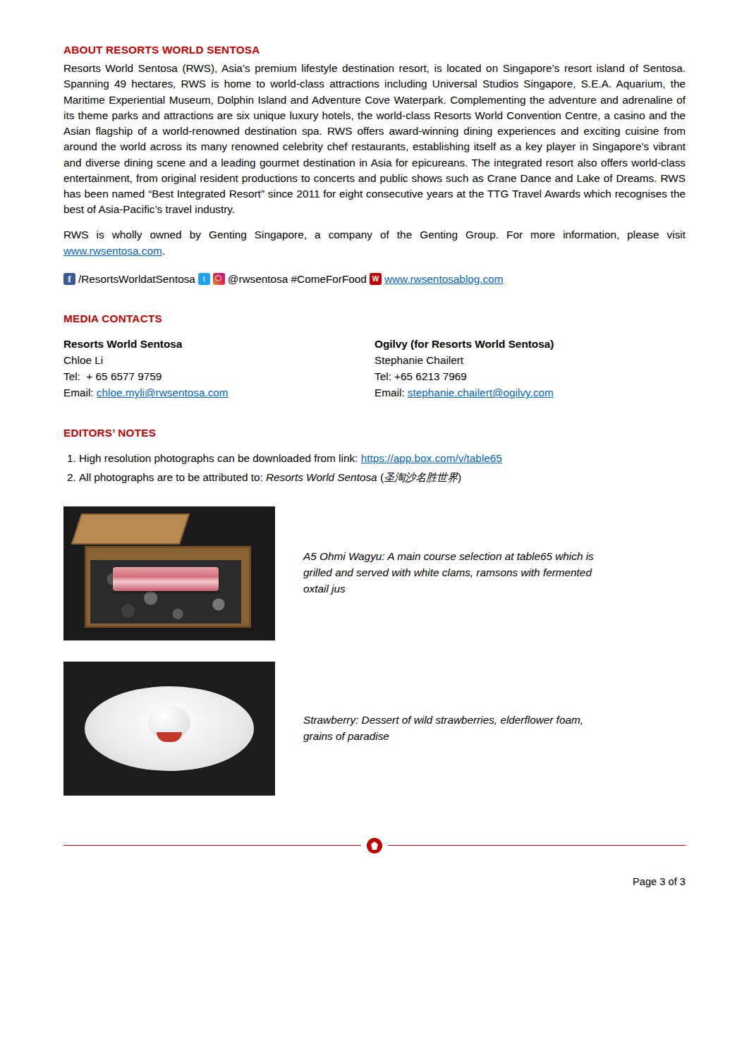ABOUT RESORTS WORLD SENTOSA
Resorts World Sentosa (RWS), Asia’s premium lifestyle destination resort, is located on Singapore’s resort island of Sentosa. Spanning 49 hectares, RWS is home to world-class attractions including Universal Studios Singapore, S.E.A. Aquarium, the Maritime Experiential Museum, Dolphin Island and Adventure Cove Waterpark. Complementing the adventure and adrenaline of its theme parks and attractions are six unique luxury hotels, the world-class Resorts World Convention Centre, a casino and the Asian flagship of a world-renowned destination spa. RWS offers award-winning dining experiences and exciting cuisine from around the world across its many renowned celebrity chef restaurants, establishing itself as a key player in Singapore’s vibrant and diverse dining scene and a leading gourmet destination in Asia for epicureans. The integrated resort also offers world-class entertainment, from original resident productions to concerts and public shows such as Crane Dance and Lake of Dreams. RWS has been named “Best Integrated Resort” since 2011 for eight consecutive years at the TTG Travel Awards which recognises the best of Asia-Pacific’s travel industry.
RWS is wholly owned by Genting Singapore, a company of the Genting Group. For more information, please visit www.rwsentosa.com.
f /ResortsWorldatSentosa t @rwsentosa #ComeForFood W www.rwsentosablog.com
MEDIA CONTACTS
| Resorts World Sentosa Chloe Li Tel: + 65 6577 9759 Email: chloe.myli@rwsentosa.com | Ogilvy (for Resorts World Sentosa) Stephanie Chailert Tel: +65 6213 7969 Email: stephanie.chailert@ogilvy.com |
EDITORS’ NOTES
High resolution photographs can be downloaded from link: https://app.box.com/v/table65
All photographs are to be attributed to: Resorts World Sentosa (圣淘沙名胜世界)
A5 Ohmi Wagyu: A main course selection at table65 which is grilled and served with white clams, ramsons with fermented oxtail jus
Strawberry: Dessert of wild strawberries, elderflower foam, grains of paradise
Page 3 of 3